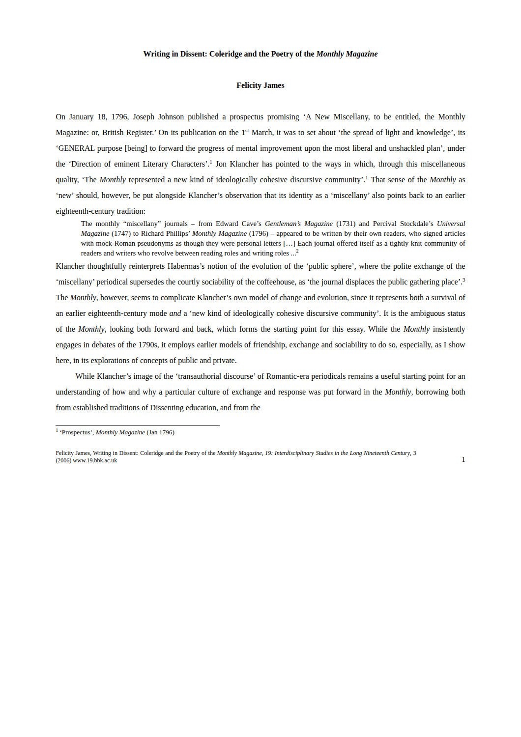Writing in Dissent: Coleridge and the Poetry of the Monthly Magazine
Felicity James
On January 18, 1796, Joseph Johnson published a prospectus promising ‘A New Miscellany, to be entitled, the Monthly Magazine: or, British Register.’ On its publication on the 1st March, it was to set about ‘the spread of light and knowledge’, its ‘GENERAL purpose [being] to forward the progress of mental improvement upon the most liberal and unshackled plan’, under the ‘Direction of eminent Literary Characters’.1 Jon Klancher has pointed to the ways in which, through this miscellaneous quality, ‘The Monthly represented a new kind of ideologically cohesive discursive community’.1 That sense of the Monthly as ‘new’ should, however, be put alongside Klancher’s observation that its identity as a ‘miscellany’ also points back to an earlier eighteenth-century tradition:
The monthly “miscellany” journals – from Edward Cave’s Gentleman’s Magazine (1731) and Percival Stockdale’s Universal Magazine (1747) to Richard Phillips’ Monthly Magazine (1796) – appeared to be written by their own readers, who signed articles with mock-Roman pseudonyms as though they were personal letters […] Each journal offered itself as a tightly knit community of readers and writers who revolve between reading roles and writing roles ...2
Klancher thoughtfully reinterprets Habermas’s notion of the evolution of the ‘public sphere’, where the polite exchange of the ‘miscellany’ periodical supersedes the courtly sociability of the coffeehouse, as ‘the journal displaces the public gathering place’.3 The Monthly, however, seems to complicate Klancher’s own model of change and evolution, since it represents both a survival of an earlier eighteenth-century mode and a ‘new kind of ideologically cohesive discursive community’. It is the ambiguous status of the Monthly, looking both forward and back, which forms the starting point for this essay. While the Monthly insistently engages in debates of the 1790s, it employs earlier models of friendship, exchange and sociability to do so, especially, as I show here, in its explorations of concepts of public and private.
While Klancher’s image of the ‘transauthorial discourse’ of Romantic-era periodicals remains a useful starting point for an understanding of how and why a particular culture of exchange and response was put forward in the Monthly, borrowing both from established traditions of Dissenting education, and from the
1 ‘Prospectus’, Monthly Magazine (Jan 1796)
Felicity James, Writing in Dissent: Coleridge and the Poetry of the Monthly Magazine, 19: Interdisciplinary Studies in the Long Nineteenth Century, 3 (2006) www.19.bbk.ac.uk
1